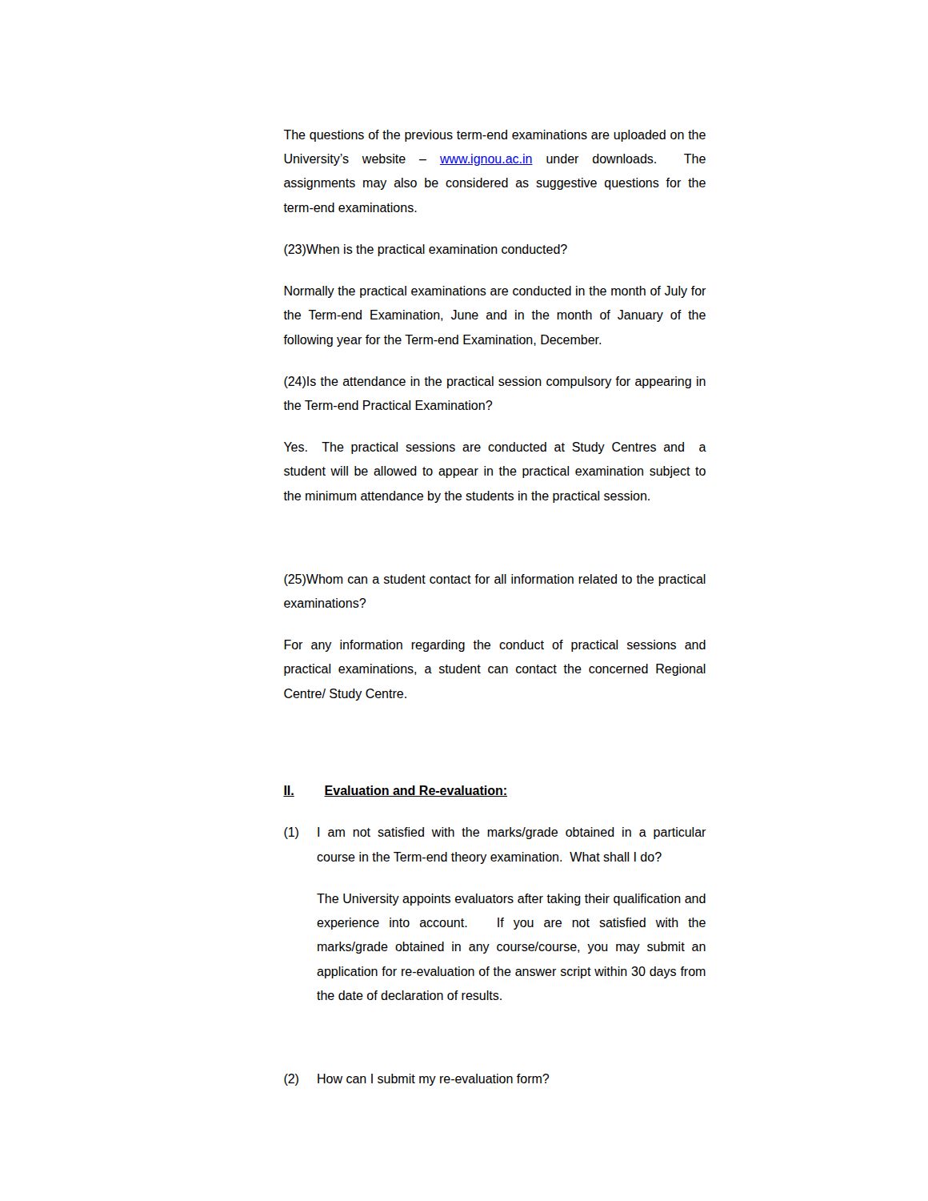The questions of the previous term-end examinations are uploaded on the University’s website – www.ignou.ac.in under downloads. The assignments may also be considered as suggestive questions for the term-end examinations.
(23)When is the practical examination conducted?
Normally the practical examinations are conducted in the month of July for the Term-end Examination, June and in the month of January of the following year for the Term-end Examination, December.
(24)Is the attendance in the practical session compulsory for appearing in the Term-end Practical Examination?
Yes. The practical sessions are conducted at Study Centres and a student will be allowed to appear in the practical examination subject to the minimum attendance by the students in the practical session.
(25)Whom can a student contact for all information related to the practical examinations?
For any information regarding the conduct of practical sessions and practical examinations, a student can contact the concerned Regional Centre/ Study Centre.
II. Evaluation and Re-evaluation:
(1) I am not satisfied with the marks/grade obtained in a particular course in the Term-end theory examination. What shall I do?
The University appoints evaluators after taking their qualification and experience into account. If you are not satisfied with the marks/grade obtained in any course/course, you may submit an application for re-evaluation of the answer script within 30 days from the date of declaration of results.
(2) How can I submit my re-evaluation form?